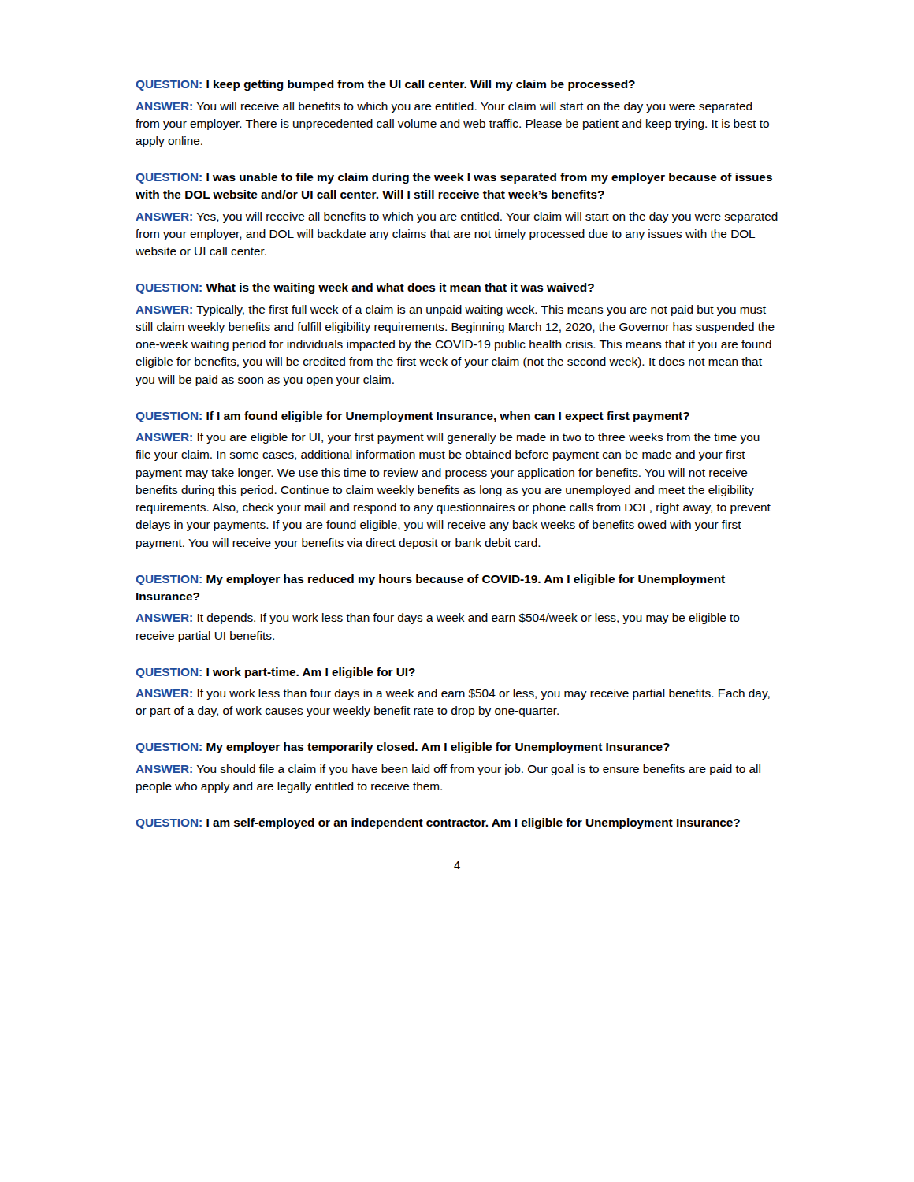QUESTION: I keep getting bumped from the UI call center. Will my claim be processed?
ANSWER: You will receive all benefits to which you are entitled. Your claim will start on the day you were separated from your employer. There is unprecedented call volume and web traffic. Please be patient and keep trying. It is best to apply online.
QUESTION: I was unable to file my claim during the week I was separated from my employer because of issues with the DOL website and/or UI call center. Will I still receive that week’s benefits?
ANSWER: Yes, you will receive all benefits to which you are entitled. Your claim will start on the day you were separated from your employer, and DOL will backdate any claims that are not timely processed due to any issues with the DOL website or UI call center.
QUESTION: What is the waiting week and what does it mean that it was waived?
ANSWER: Typically, the first full week of a claim is an unpaid waiting week. This means you are not paid but you must still claim weekly benefits and fulfill eligibility requirements. Beginning March 12, 2020, the Governor has suspended the one-week waiting period for individuals impacted by the COVID-19 public health crisis. This means that if you are found eligible for benefits, you will be credited from the first week of your claim (not the second week). It does not mean that you will be paid as soon as you open your claim.
QUESTION: If I am found eligible for Unemployment Insurance, when can I expect first payment?
ANSWER: If you are eligible for UI, your first payment will generally be made in two to three weeks from the time you file your claim. In some cases, additional information must be obtained before payment can be made and your first payment may take longer. We use this time to review and process your application for benefits. You will not receive benefits during this period. Continue to claim weekly benefits as long as you are unemployed and meet the eligibility requirements. Also, check your mail and respond to any questionnaires or phone calls from DOL, right away, to prevent delays in your payments. If you are found eligible, you will receive any back weeks of benefits owed with your first payment. You will receive your benefits via direct deposit or bank debit card.
QUESTION: My employer has reduced my hours because of COVID-19. Am I eligible for Unemployment Insurance?
ANSWER: It depends. If you work less than four days a week and earn $504/week or less, you may be eligible to receive partial UI benefits.
QUESTION: I work part-time. Am I eligible for UI?
ANSWER: If you work less than four days in a week and earn $504 or less, you may receive partial benefits. Each day, or part of a day, of work causes your weekly benefit rate to drop by one-quarter.
QUESTION: My employer has temporarily closed. Am I eligible for Unemployment Insurance?
ANSWER: You should file a claim if you have been laid off from your job. Our goal is to ensure benefits are paid to all people who apply and are legally entitled to receive them.
QUESTION: I am self-employed or an independent contractor. Am I eligible for Unemployment Insurance?
4